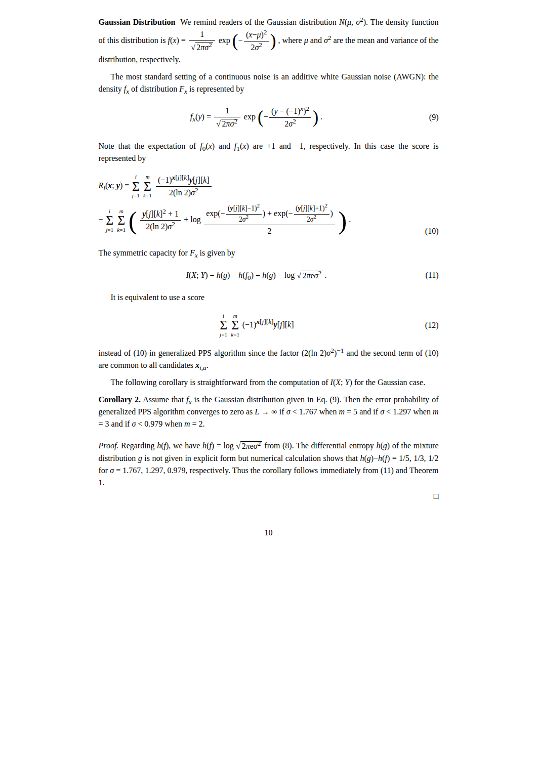Gaussian Distribution We remind readers of the Gaussian distribution N(μ, σ2). The density function of this distribution is f(x) = 1√2πσ2 exp (−(x−μ)22σ2) , where μ and σ2 are the mean and variance of the distribution, respectively.
The most standard setting of a continuous noise is an additive white Gaussian noise (AWGN): the density fx of distribution Fx is represented by
fx(y) = 1√2πσ2 exp (−(y − (−1)x)22σ2) .
(9)
Note that the expectation of f0(x) and f1(x) are +1 and −1, respectively. In this case the score is represented by
Ri(x; y) = iΣj=1 mΣk=1 (−1)x[j][k]y[j][k] 2(ln 2)σ2
− iΣj=1 mΣk=1 ( y[j][k]2 + 12(ln 2)σ2 + log exp(−(y[j][k]−1)22σ2) + exp(−(y[j][k]+1)22σ2) 2 ) .
(10)
The symmetric capacity for Fx is given by
I(X; Y) = h(g) − h(f0) = h(g) − log √2πeσ2 .
(11)
It is equivalent to use a score
iΣj=1 mΣk=1 (−1)x[j][k]y[j][k]
(12)
instead of (10) in generalized PPS algorithm since the factor (2(ln 2)σ2)−1 and the second term of (10) are common to all candidates xi,a.
The following corollary is straightforward from the computation of I(X; Y) for the Gaussian case.
Corollary 2. Assume that fx is the Gaussian distribution given in Eq. (9). Then the error probability of generalized PPS algorithm converges to zero as L → ∞ if σ < 1.767 when m = 5 and if σ < 1.297 when m = 3 and if σ < 0.979 when m = 2.
Proof. Regarding h(f), we have h(f) = log √2πeσ2 from (8). The differential entropy h(g) of the mixture distribution g is not given in explicit form but numerical calculation shows that h(g)−h(f) = 1/5, 1/3, 1/2 for σ = 1.767, 1.297, 0.979, respectively. Thus the corollary follows immediately from (11) and Theorem 1.
□
10